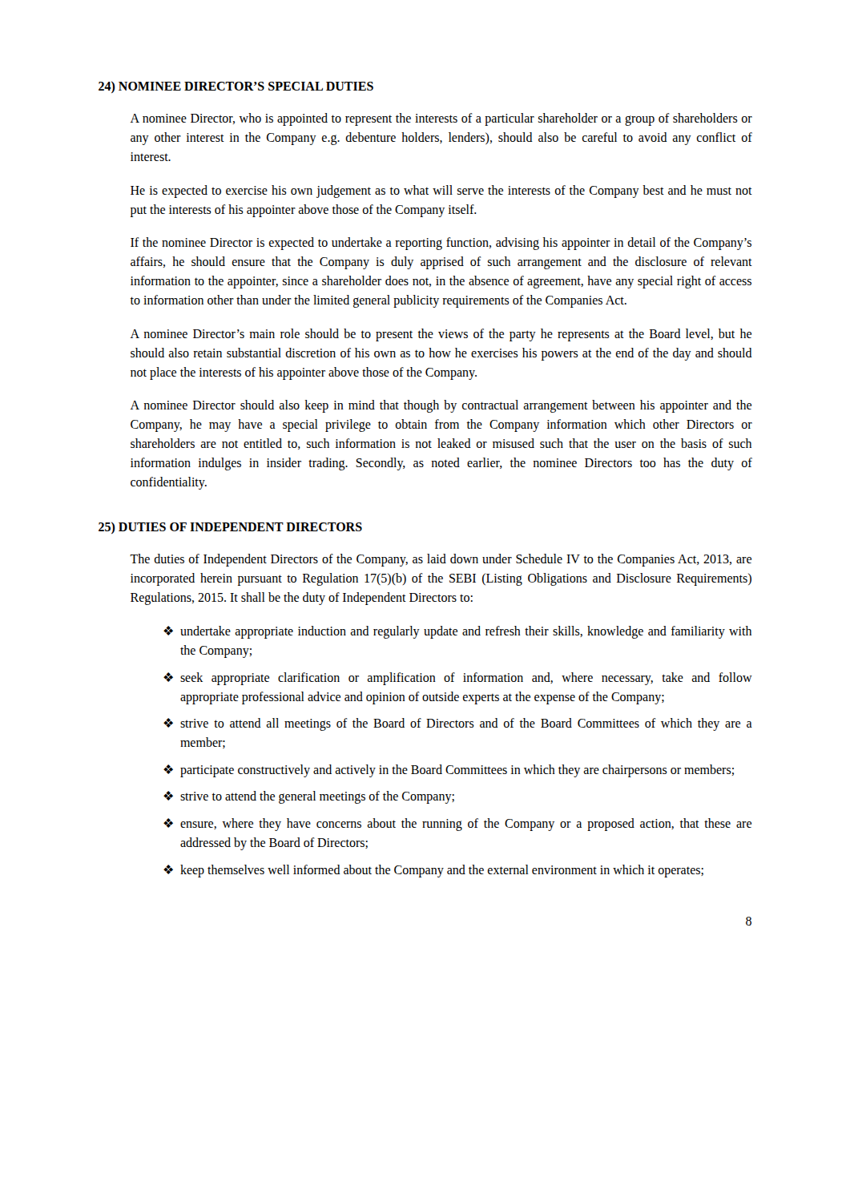24) Nominee Director’s Special Duties
A nominee Director, who is appointed to represent the interests of a particular shareholder or a group of shareholders or any other interest in the Company e.g. debenture holders, lenders), should also be careful to avoid any conflict of interest.
He is expected to exercise his own judgement as to what will serve the interests of the Company best and he must not put the interests of his appointer above those of the Company itself.
If the nominee Director is expected to undertake a reporting function, advising his appointer in detail of the Company’s affairs, he should ensure that the Company is duly apprised of such arrangement and the disclosure of relevant information to the appointer, since a shareholder does not, in the absence of agreement, have any special right of access to information other than under the limited general publicity requirements of the Companies Act.
A nominee Director’s main role should be to present the views of the party he represents at the Board level, but he should also retain substantial discretion of his own as to how he exercises his powers at the end of the day and should not place the interests of his appointer above those of the Company.
A nominee Director should also keep in mind that though by contractual arrangement between his appointer and the Company, he may have a special privilege to obtain from the Company information which other Directors or shareholders are not entitled to, such information is not leaked or misused such that the user on the basis of such information indulges in insider trading. Secondly, as noted earlier, the nominee Directors too has the duty of confidentiality.
25) Duties of Independent Directors
The duties of Independent Directors of the Company, as laid down under Schedule IV to the Companies Act, 2013, are incorporated herein pursuant to Regulation 17(5)(b) of the SEBI (Listing Obligations and Disclosure Requirements) Regulations, 2015. It shall be the duty of Independent Directors to:
undertake appropriate induction and regularly update and refresh their skills, knowledge and familiarity with the Company;
seek appropriate clarification or amplification of information and, where necessary, take and follow appropriate professional advice and opinion of outside experts at the expense of the Company;
strive to attend all meetings of the Board of Directors and of the Board Committees of which they are a member;
participate constructively and actively in the Board Committees in which they are chairpersons or members;
strive to attend the general meetings of the Company;
ensure, where they have concerns about the running of the Company or a proposed action, that these are addressed by the Board of Directors;
keep themselves well informed about the Company and the external environment in which it operates;
8